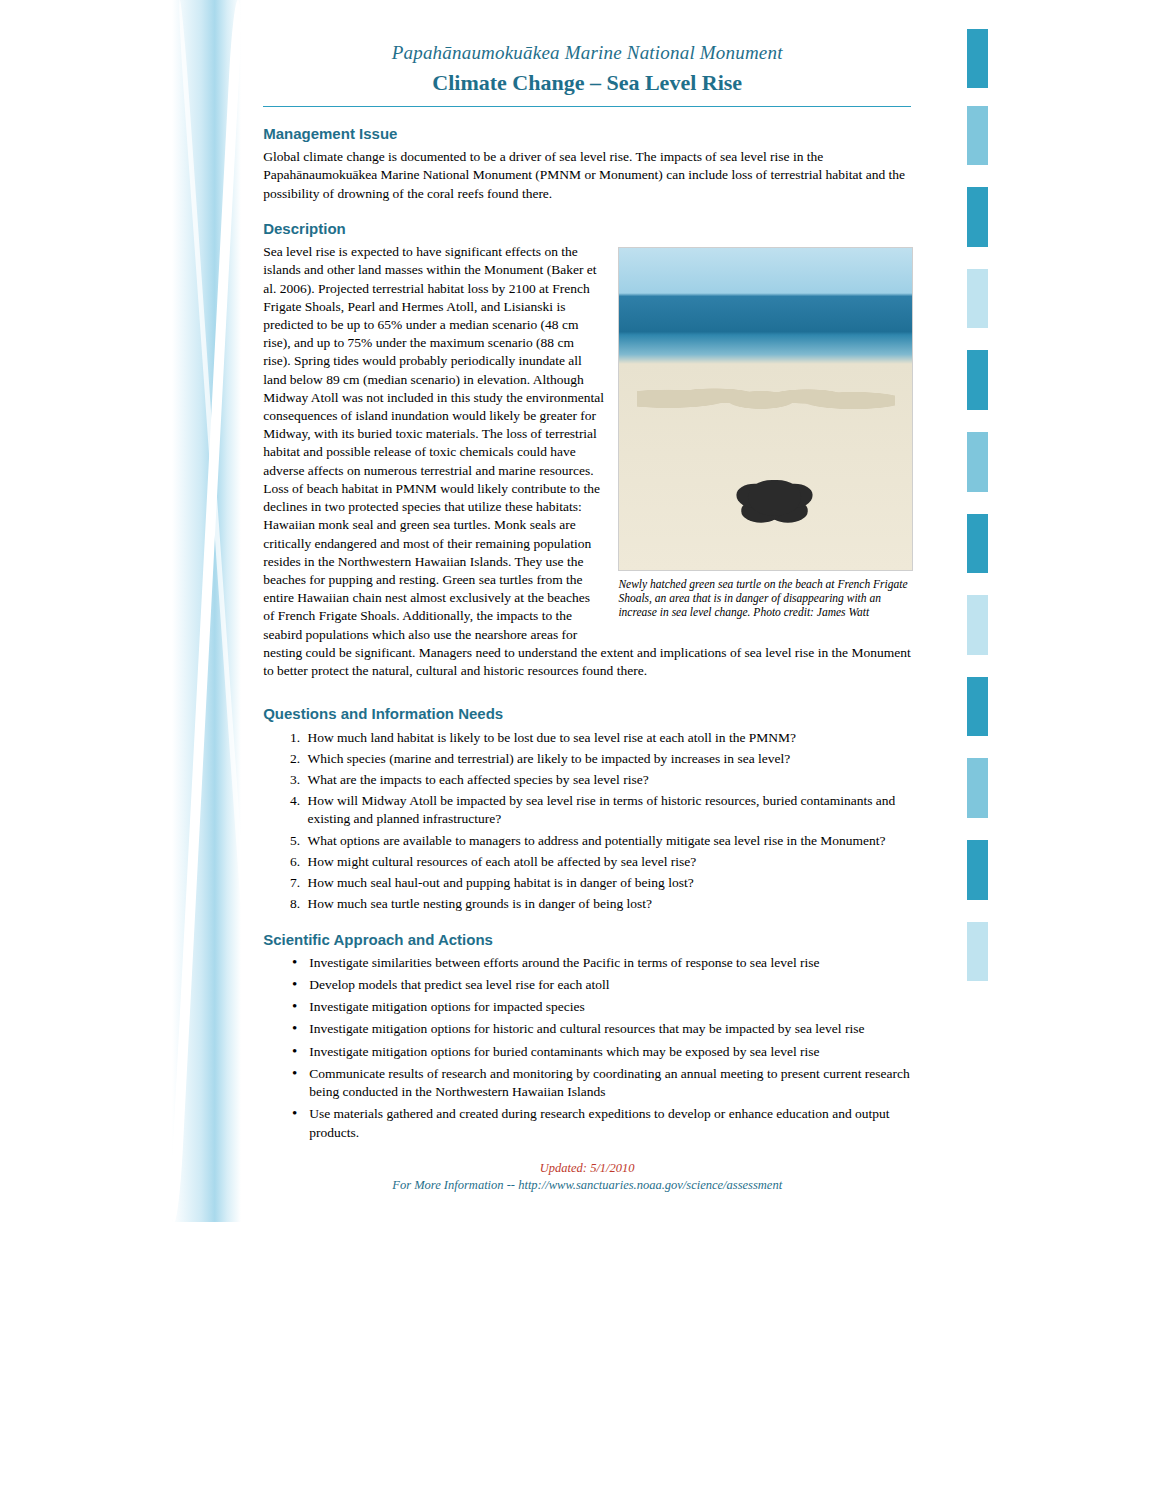Papahānaumokuākea Marine National Monument
Climate Change – Sea Level Rise
Management Issue
Global climate change is documented to be a driver of sea level rise. The impacts of sea level rise in the Papahānaumokuākea Marine National Monument (PMNM or Monument) can include loss of terrestrial habitat and the possibility of drowning of the coral reefs found there.
Description
Newly hatched green sea turtle on the beach at French Frigate Shoals, an area that is in danger of disappearing with an increase in sea level change. Photo credit: James Watt
Sea level rise is expected to have significant effects on the islands and other land masses within the Monument (Baker et al. 2006). Projected terrestrial habitat loss by 2100 at French Frigate Shoals, Pearl and Hermes Atoll, and Lisianski is predicted to be up to 65% under a median scenario (48 cm rise), and up to 75% under the maximum scenario (88 cm rise). Spring tides would probably periodically inundate all land below 89 cm (median scenario) in elevation. Although Midway Atoll was not included in this study the environmental consequences of island inundation would likely be greater for Midway, with its buried toxic materials. The loss of terrestrial habitat and possible release of toxic chemicals could have adverse affects on numerous terrestrial and marine resources. Loss of beach habitat in PMNM would likely contribute to the declines in two protected species that utilize these habitats: Hawaiian monk seal and green sea turtles. Monk seals are critically endangered and most of their remaining population resides in the Northwestern Hawaiian Islands. They use the beaches for pupping and resting. Green sea turtles from the entire Hawaiian chain nest almost exclusively at the beaches of French Frigate Shoals. Additionally, the impacts to the seabird populations which also use the nearshore areas for nesting could be significant. Managers need to understand the extent and implications of sea level rise in the Monument to better protect the natural, cultural and historic resources found there.
Questions and Information Needs
How much land habitat is likely to be lost due to sea level rise at each atoll in the PMNM?
Which species (marine and terrestrial) are likely to be impacted by increases in sea level?
What are the impacts to each affected species by sea level rise?
How will Midway Atoll be impacted by sea level rise in terms of historic resources, buried contaminants and existing and planned infrastructure?
What options are available to managers to address and potentially mitigate sea level rise in the Monument?
How might cultural resources of each atoll be affected by sea level rise?
How much seal haul-out and pupping habitat is in danger of being lost?
How much sea turtle nesting grounds is in danger of being lost?
Scientific Approach and Actions
Investigate similarities between efforts around the Pacific in terms of response to sea level rise
Develop models that predict sea level rise for each atoll
Investigate mitigation options for impacted species
Investigate mitigation options for historic and cultural resources that may be impacted by sea level rise
Investigate mitigation options for buried contaminants which may be exposed by sea level rise
Communicate results of research and monitoring by coordinating an annual meeting to present current research being conducted in the Northwestern Hawaiian Islands
Use materials gathered and created during research expeditions to develop or enhance education and output products.
Updated: 5/1/2010
For More Information -- http://www.sanctuaries.noaa.gov/science/assessment